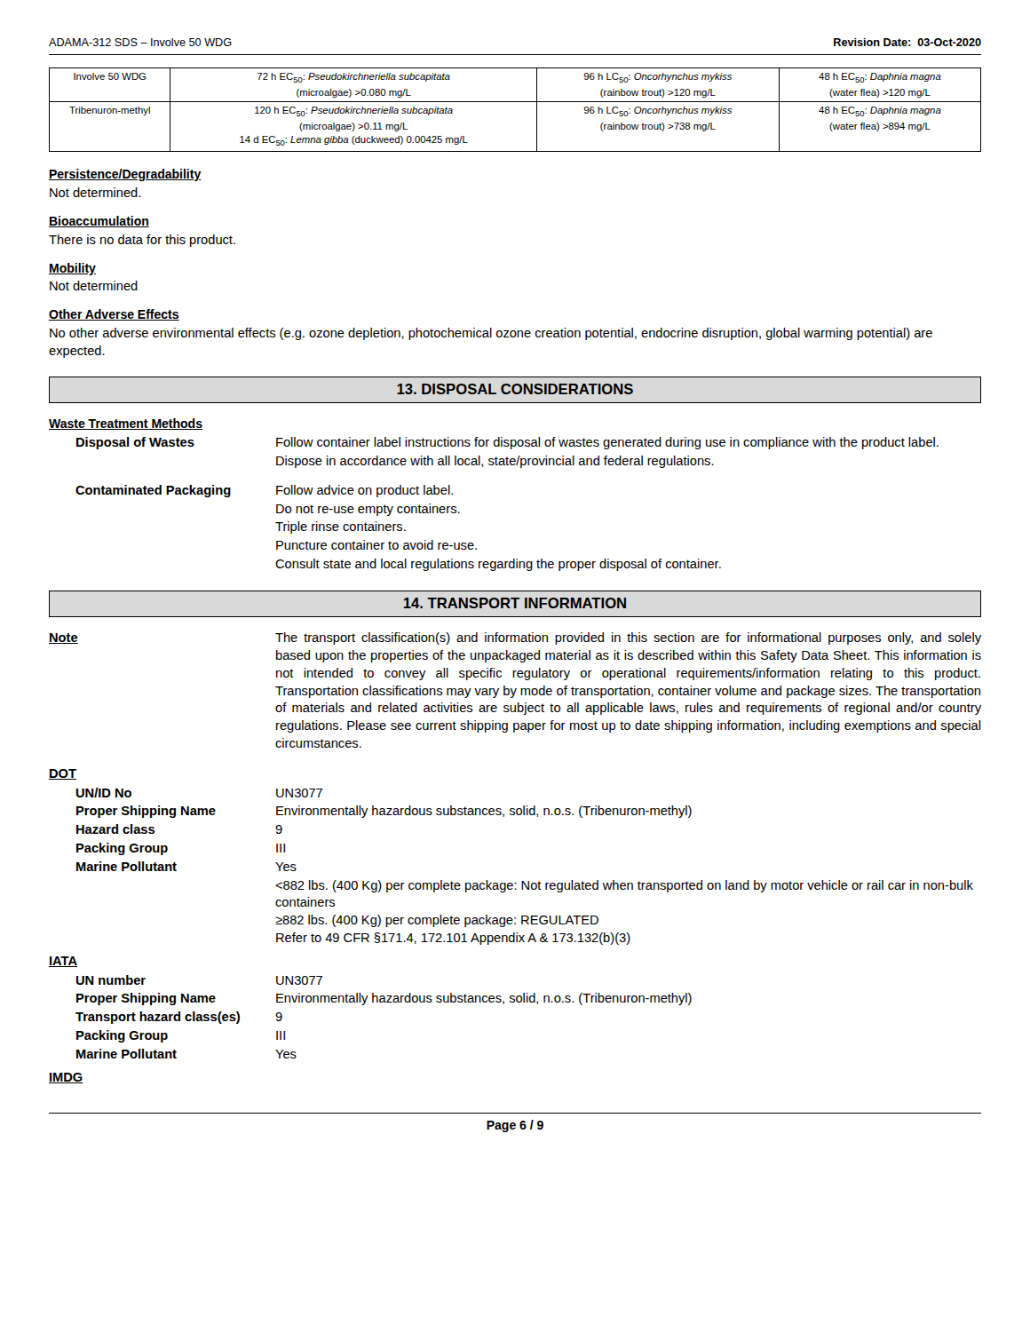ADAMA-312 SDS – Involve 50 WDG
Revision Date: 03-Oct-2020
| Involve 50 WDG | 72 h EC 50 : Pseudokirchneriella subcapitata (microalgae) >0.080 mg/L | 96 h LC 50 : Oncorhynchus mykiss (rainbow trout) >120 mg/L | 48 h EC 50 : Daphnia magna (water flea) >120 mg/L |
| Tribenuron-methyl | 120 h EC 50 : Pseudokirchneriella subcapitata (microalgae) >0.11 mg/L 14 d EC 50 : Lemna gibba (duckweed) 0.00425 mg/L | 96 h LC 50 : Oncorhynchus mykiss (rainbow trout) >738 mg/L | 48 h EC 50 : Daphnia magna (water flea) >894 mg/L |
Persistence/Degradability
Not determined.
Bioaccumulation
There is no data for this product.
Mobility
Not determined
Other Adverse Effects
No other adverse environmental effects (e.g. ozone depletion, photochemical ozone creation potential, endocrine disruption, global warming potential) are expected.
13. DISPOSAL CONSIDERATIONS
Waste Treatment Methods
Disposal of Wastes
Follow container label instructions for disposal of wastes generated during use in compliance with the product label.
Dispose in accordance with all local, state/provincial and federal regulations.
Contaminated Packaging
Follow advice on product label.
Do not re-use empty containers.
Triple rinse containers.
Puncture container to avoid re-use.
Consult state and local regulations regarding the proper disposal of container.
14. TRANSPORT INFORMATION
Note
The transport classification(s) and information provided in this section are for informational purposes only, and solely based upon the properties of the unpackaged material as it is described within this Safety Data Sheet. This information is not intended to convey all specific regulatory or operational requirements/information relating to this product. Transportation classifications may vary by mode of transportation, container volume and package sizes. The transportation of materials and related activities are subject to all applicable laws, rules and requirements of regional and/or country regulations. Please see current shipping paper for most up to date shipping information, including exemptions and special circumstances.
DOT
UN/ID No
UN3077
Proper Shipping Name
Environmentally hazardous substances, solid, n.o.s. (Tribenuron-methyl)
Hazard class
9
Packing Group
III
Marine Pollutant
Yes
<882 lbs. (400 Kg) per complete package: Not regulated when transported on land by motor vehicle or rail car in non-bulk containers
≥882 lbs. (400 Kg) per complete package: REGULATED
Refer to 49 CFR §171.4, 172.101 Appendix A & 173.132(b)(3)
IATA
UN number
UN3077
Proper Shipping Name
Environmentally hazardous substances, solid, n.o.s. (Tribenuron-methyl)
Transport hazard class(es)
9
Packing Group
III
Marine Pollutant
Yes
IMDG
Page 6 / 9